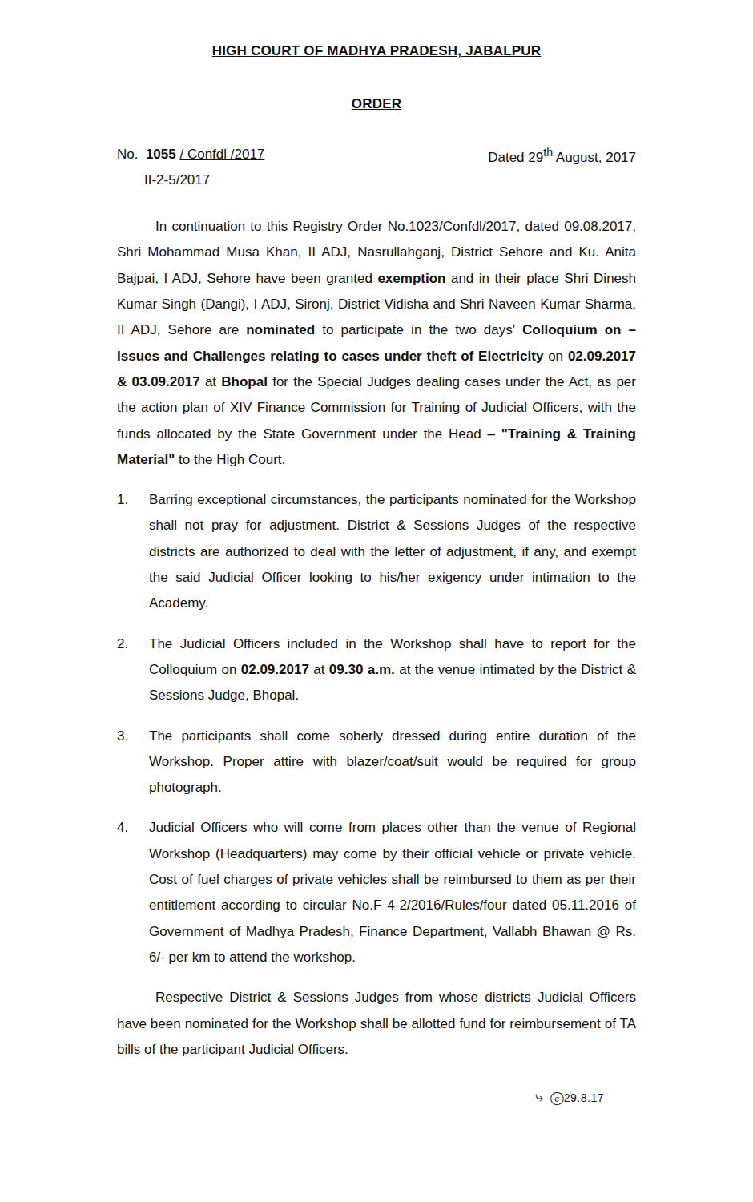HIGH COURT OF MADHYA PRADESH, JABALPUR
ORDER
No. 1055 / Confdl /2017
II-2-5/2017
Dated 29th August, 2017
In continuation to this Registry Order No.1023/Confdl/2017, dated 09.08.2017, Shri Mohammad Musa Khan, II ADJ, Nasrullahganj, District Sehore and Ku. Anita Bajpai, I ADJ, Sehore have been granted exemption and in their place Shri Dinesh Kumar Singh (Dangi), I ADJ, Sironj, District Vidisha and Shri Naveen Kumar Sharma, II ADJ, Sehore are nominated to participate in the two days' Colloquium on – Issues and Challenges relating to cases under theft of Electricity on 02.09.2017 & 03.09.2017 at Bhopal for the Special Judges dealing cases under the Act, as per the action plan of XIV Finance Commission for Training of Judicial Officers, with the funds allocated by the State Government under the Head – "Training & Training Material" to the High Court.
Barring exceptional circumstances, the participants nominated for the Workshop shall not pray for adjustment. District & Sessions Judges of the respective districts are authorized to deal with the letter of adjustment, if any, and exempt the said Judicial Officer looking to his/her exigency under intimation to the Academy.
The Judicial Officers included in the Workshop shall have to report for the Colloquium on 02.09.2017 at 09.30 a.m. at the venue intimated by the District & Sessions Judge, Bhopal.
The participants shall come soberly dressed during entire duration of the Workshop. Proper attire with blazer/coat/suit would be required for group photograph.
Judicial Officers who will come from places other than the venue of Regional Workshop (Headquarters) may come by their official vehicle or private vehicle. Cost of fuel charges of private vehicles shall be reimbursed to them as per their entitlement according to circular No.F 4-2/2016/Rules/four dated 05.11.2016 of Government of Madhya Pradesh, Finance Department, Vallabh Bhawan @ Rs. 6/- per km to attend the workshop.
Respective District & Sessions Judges from whose districts Judicial Officers have been nominated for the Workshop shall be allotted fund for reimbursement of TA bills of the participant Judicial Officers.
⤷ ⓒ29.8.17